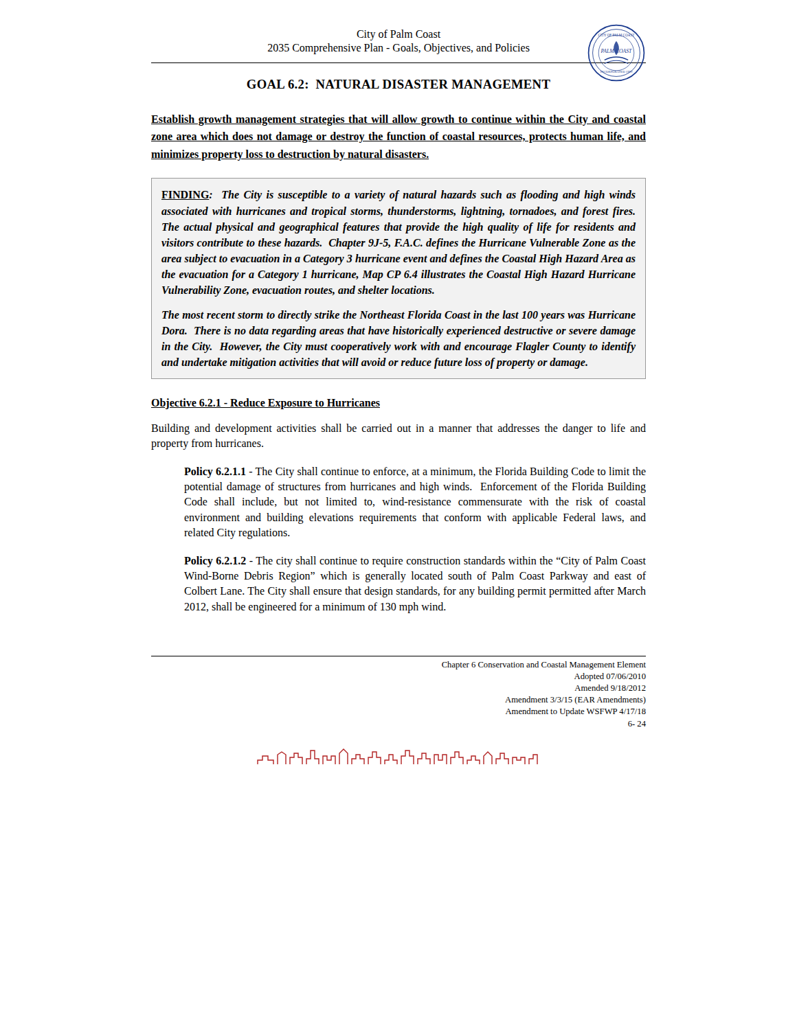City of Palm Coast
2035 Comprehensive Plan - Goals, Objectives, and Policies
CITY OF PALM COAST INCORPORATED 1999 PALM COAST
GOAL 6.2: NATURAL DISASTER MANAGEMENT
Establish growth management strategies that will allow growth to continue within the City and coastal zone area which does not damage or destroy the function of coastal resources, protects human life, and minimizes property loss to destruction by natural disasters.
FINDING: The City is susceptible to a variety of natural hazards such as flooding and high winds associated with hurricanes and tropical storms, thunderstorms, lightning, tornadoes, and forest fires. The actual physical and geographical features that provide the high quality of life for residents and visitors contribute to these hazards. Chapter 9J-5, F.A.C. defines the Hurricane Vulnerable Zone as the area subject to evacuation in a Category 3 hurricane event and defines the Coastal High Hazard Area as the evacuation for a Category 1 hurricane, Map CP 6.4 illustrates the Coastal High Hazard Hurricane Vulnerability Zone, evacuation routes, and shelter locations.
The most recent storm to directly strike the Northeast Florida Coast in the last 100 years was Hurricane Dora. There is no data regarding areas that have historically experienced destructive or severe damage in the City. However, the City must cooperatively work with and encourage Flagler County to identify and undertake mitigation activities that will avoid or reduce future loss of property or damage.
Objective 6.2.1 - Reduce Exposure to Hurricanes
Building and development activities shall be carried out in a manner that addresses the danger to life and property from hurricanes.
Policy 6.2.1.1 - The City shall continue to enforce, at a minimum, the Florida Building Code to limit the potential damage of structures from hurricanes and high winds. Enforcement of the Florida Building Code shall include, but not limited to, wind-resistance commensurate with the risk of coastal environment and building elevations requirements that conform with applicable Federal laws, and related City regulations.
Policy 6.2.1.2 - The city shall continue to require construction standards within the “City of Palm Coast Wind-Borne Debris Region” which is generally located south of Palm Coast Parkway and east of Colbert Lane. The City shall ensure that design standards, for any building permit permitted after March 2012, shall be engineered for a minimum of 130 mph wind.
Chapter 6 Conservation and Coastal Management Element
Adopted 07/06/2010
Amended 9/18/2012
Amendment 3/3/15 (EAR Amendments)
Amendment to Update WSFWP 4/17/18
6- 24